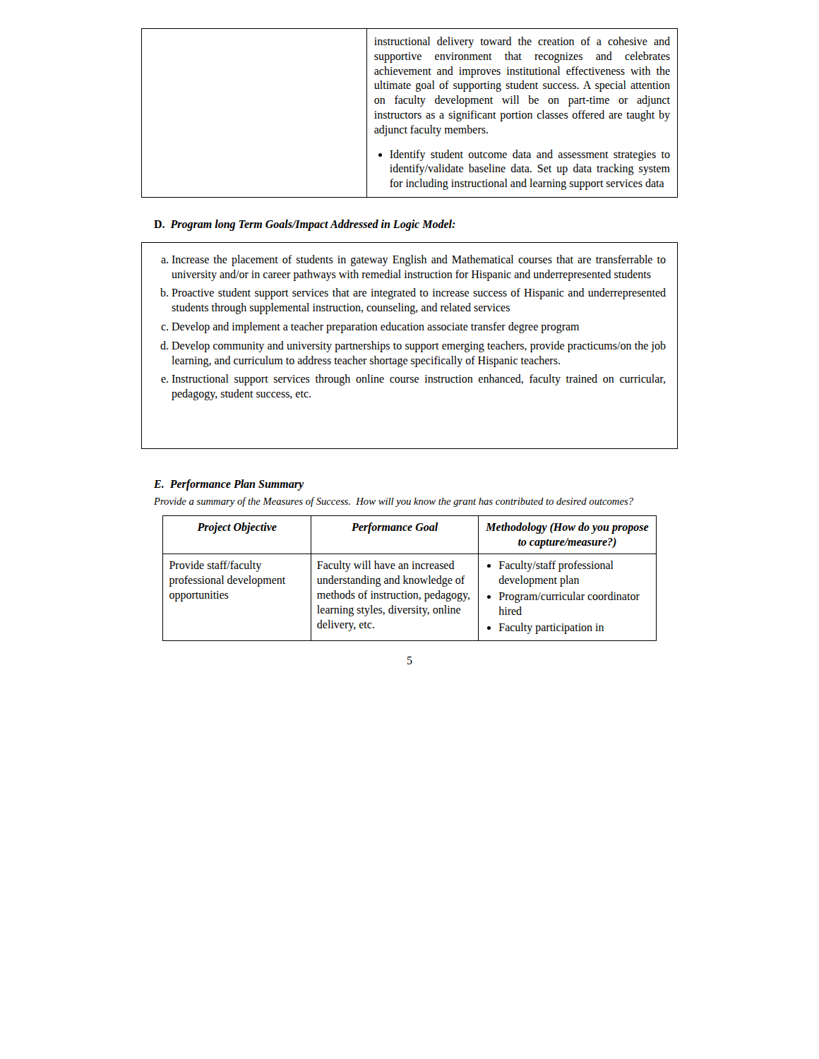| | instructional delivery toward the creation of a cohesive and supportive environment that recognizes and celebrates achievement and improves institutional effectiveness with the ultimate goal of supporting student success. A special attention on faculty development will be on part-time or adjunct instructors as a significant portion classes offered are taught by adjunct faculty members. Identify student outcome data and assessment strategies to identify/validate baseline data. Set up data tracking system for including instructional and learning support services data |
D. Program long Term Goals/Impact Addressed in Logic Model:
Increase the placement of students in gateway English and Mathematical courses that are transferrable to university and/or in career pathways with remedial instruction for Hispanic and underrepresented students
Proactive student support services that are integrated to increase success of Hispanic and underrepresented students through supplemental instruction, counseling, and related services
Develop and implement a teacher preparation education associate transfer degree program
Develop community and university partnerships to support emerging teachers, provide practicums/on the job learning, and curriculum to address teacher shortage specifically of Hispanic teachers.
Instructional support services through online course instruction enhanced, faculty trained on curricular, pedagogy, student success, etc.
E. Performance Plan Summary
Provide a summary of the Measures of Success. How will you know the grant has contributed to desired outcomes?
| Project Objective | Performance Goal | Methodology (How do you propose to capture/measure?) |
| --- | --- | --- |
| Provide staff/faculty professional development opportunities | Faculty will have an increased understanding and knowledge of methods of instruction, pedagogy, learning styles, diversity, online delivery, etc. | Faculty/staff professional development plan Program/curricular coordinator hired Faculty participation in |
5